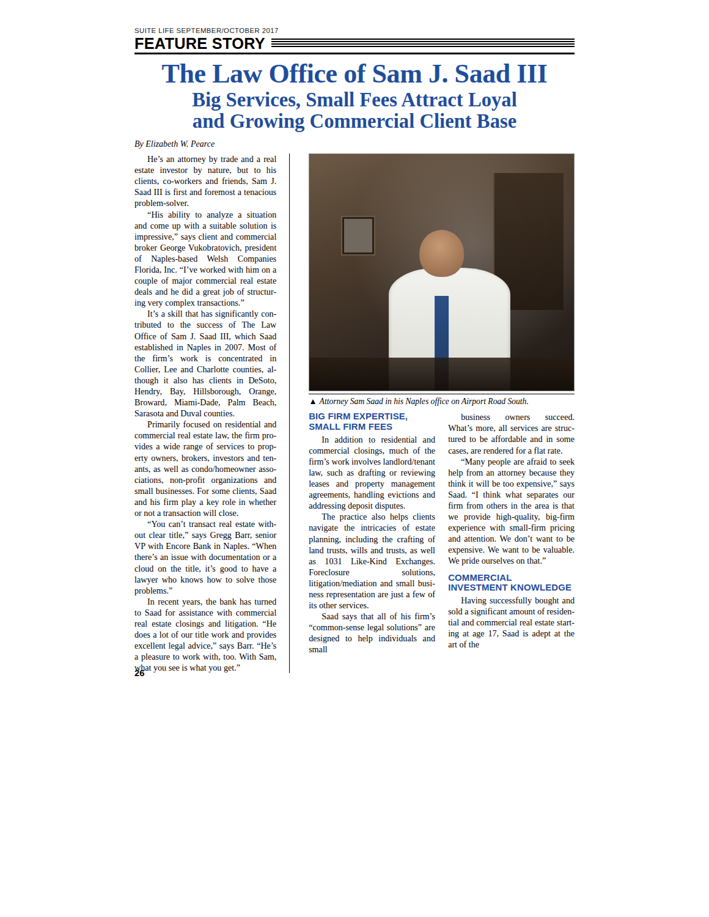Suite Life September/October 2017
Feature Story
The Law Office of Sam J. Saad III Big Services, Small Fees Attract Loyal
and Growing Commercial Client Base
By Elizabeth W. Pearce
He’s an attorney by trade and a real estate investor by nature, but to his clients, co-workers and friends, Sam J. Saad III is first and foremost a tenacious problem-solver.
“His ability to analyze a situation and come up with a suitable solution is impressive,” says client and commercial broker George Vukobratovich, president of Naples-based Welsh Companies Florida, Inc. “I’ve worked with him on a couple of major commercial real estate deals and he did a great job of structuring very complex transactions.”
It’s a skill that has significantly contributed to the success of The Law Office of Sam J. Saad III, which Saad established in Naples in 2007. Most of the firm’s work is concentrated in Collier, Lee and Charlotte counties, although it also has clients in DeSoto, Hendry, Bay, Hillsborough, Orange, Broward, Miami-Dade, Palm Beach, Sarasota and Duval counties.
Primarily focused on residential and commercial real estate law, the firm provides a wide range of services to property owners, brokers, investors and tenants, as well as condo/homeowner associations, non-profit organizations and small businesses. For some clients, Saad and his firm play a key role in whether or not a transaction will close.
“You can’t transact real estate without clear title,” says Gregg Barr, senior VP with Encore Bank in Naples. “When there’s an issue with documentation or a cloud on the title, it’s good to have a lawyer who knows how to solve those problems.”
In recent years, the bank has turned to Saad for assistance with commercial real estate closings and litigation. “He does a lot of our title work and provides excellent legal advice,” says Barr. “He’s a pleasure to work with, too. With Sam, what you see is what you get.”
▲Attorney Sam Saad in his Naples office on Airport Road South.
Big Firm Expertise,
Small Firm Fees
In addition to residential and commercial closings, much of the firm’s work involves landlord/tenant law, such as drafting or reviewing leases and property management agreements, handling evictions and addressing deposit disputes.
The practice also helps clients navigate the intricacies of estate planning, including the crafting of land trusts, wills and trusts, as well as 1031 Like-Kind Exchanges. Foreclosure solutions, litigation/mediation and small business representation are just a few of its other services.
Saad says that all of his firm’s “common-sense legal solutions” are designed to help individuals and small
business owners succeed. What’s more, all services are structured to be affordable and in some cases, are rendered for a flat rate.
“Many people are afraid to seek help from an attorney because they think it will be too expensive,” says Saad. “I think what separates our firm from others in the area is that we provide high-quality, big-firm experience with small-firm pricing and attention. We don’t want to be expensive. We want to be valuable. We pride ourselves on that.”
Commercial
Investment Knowledge
Having successfully bought and sold a significant amount of residential and commercial real estate starting at age 17, Saad is adept at the art of the
26